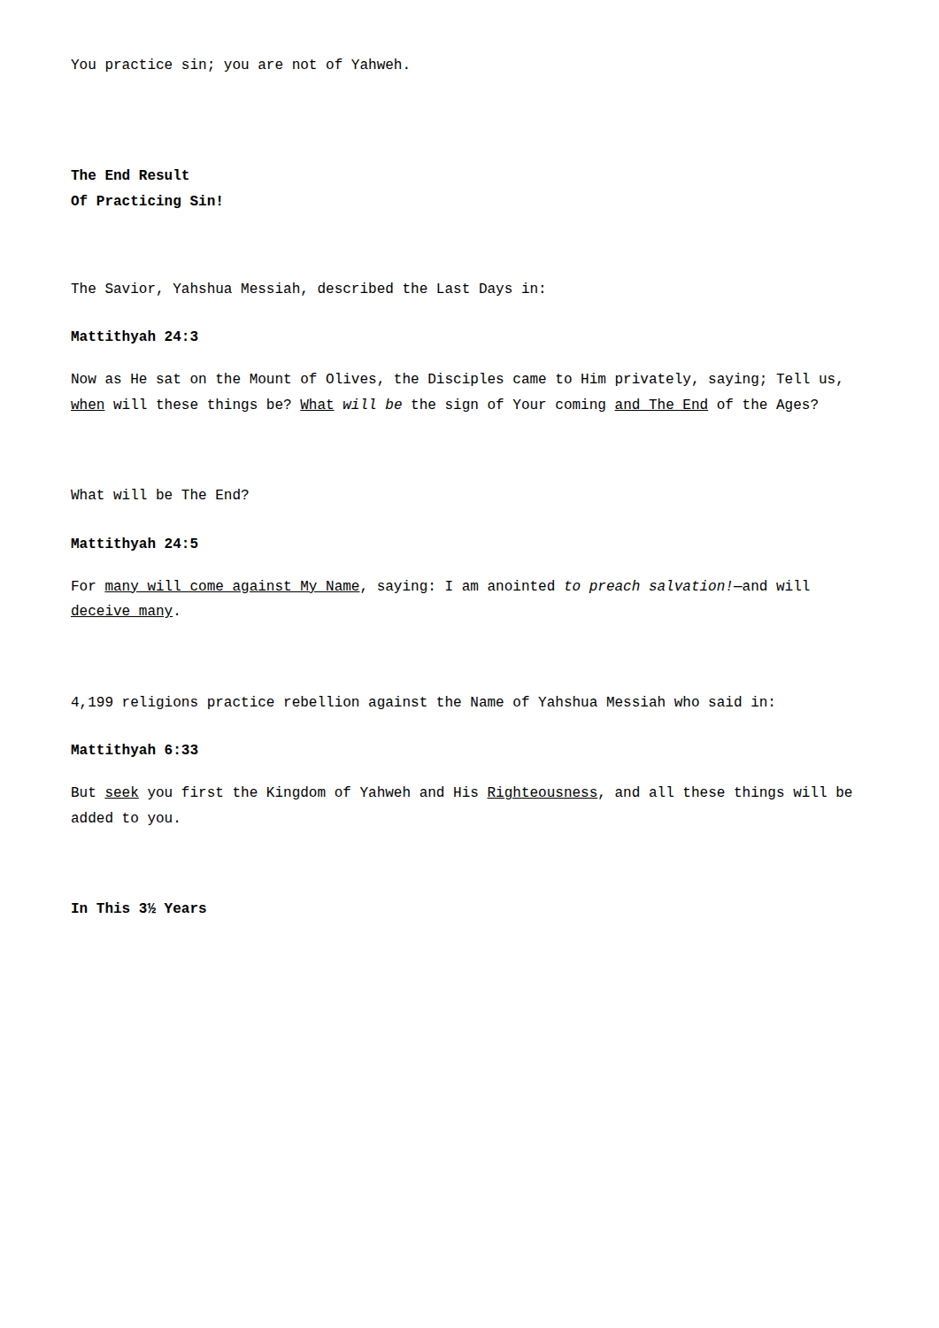You practice sin; you are not of Yahweh.
The End Result
Of Practicing Sin!
The Savior, Yahshua Messiah, described the Last Days in:
Mattithyah 24:3
Now as He sat on the Mount of Olives, the Disciples came to Him privately, saying; Tell us, when will these things be? What will be the sign of Your coming and The End of the Ages?
What will be The End?
Mattithyah 24:5
For many will come against My Name, saying: I am anointed to preach salvation!—and will deceive many.
4,199 religions practice rebellion against the Name of Yahshua Messiah who said in:
Mattithyah 6:33
But seek you first the Kingdom of Yahweh and His Righteousness, and all these things will be added to you.
In This 3½ Years